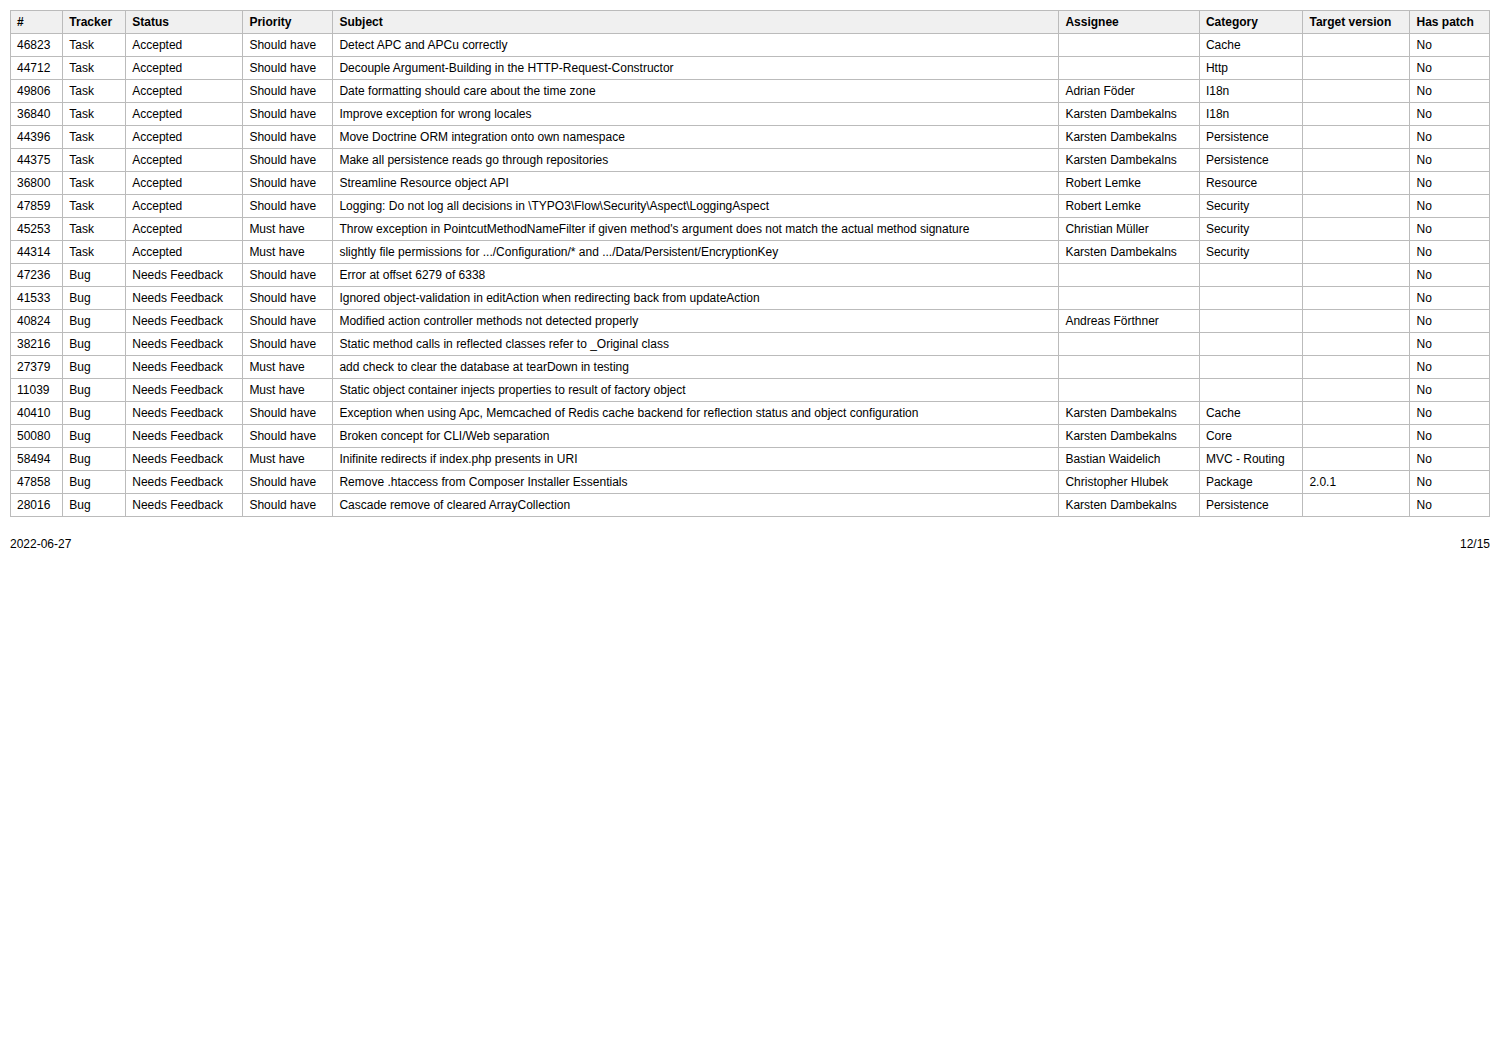| # | Tracker | Status | Priority | Subject | Assignee | Category | Target version | Has patch |
| --- | --- | --- | --- | --- | --- | --- | --- | --- |
| 46823 | Task | Accepted | Should have | Detect APC and APCu correctly | | Cache | | No |
| 44712 | Task | Accepted | Should have | Decouple Argument-Building in the HTTP-Request-Constructor | | Http | | No |
| 49806 | Task | Accepted | Should have | Date formatting should care about the time zone | Adrian Föder | I18n | | No |
| 36840 | Task | Accepted | Should have | Improve exception for wrong locales | Karsten Dambekalns | I18n | | No |
| 44396 | Task | Accepted | Should have | Move Doctrine ORM integration onto own namespace | Karsten Dambekalns | Persistence | | No |
| 44375 | Task | Accepted | Should have | Make all persistence reads go through repositories | Karsten Dambekalns | Persistence | | No |
| 36800 | Task | Accepted | Should have | Streamline Resource object API | Robert Lemke | Resource | | No |
| 47859 | Task | Accepted | Should have | Logging: Do not log all decisions in \TYPO3\Flow\Security\Aspect\LoggingAspect | Robert Lemke | Security | | No |
| 45253 | Task | Accepted | Must have | Throw exception in PointcutMethodNameFilter if given method's argument does not match the actual method signature | Christian Müller | Security | | No |
| 44314 | Task | Accepted | Must have | slightly file permissions for .../Configuration/* and .../Data/Persistent/EncryptionKey | Karsten Dambekalns | Security | | No |
| 47236 | Bug | Needs Feedback | Should have | Error at offset 6279 of 6338 | | | | No |
| 41533 | Bug | Needs Feedback | Should have | Ignored object-validation in editAction when redirecting back from updateAction | | | | No |
| 40824 | Bug | Needs Feedback | Should have | Modified action controller methods not detected properly | Andreas Förthner | | | No |
| 38216 | Bug | Needs Feedback | Should have | Static method calls in reflected classes refer to _Original class | | | | No |
| 27379 | Bug | Needs Feedback | Must have | add check to clear the database at tearDown in testing | | | | No |
| 11039 | Bug | Needs Feedback | Must have | Static object container injects properties to result of factory object | | | | No |
| 40410 | Bug | Needs Feedback | Should have | Exception when using Apc, Memcached of Redis cache backend for reflection status and object configuration | Karsten Dambekalns | Cache | | No |
| 50080 | Bug | Needs Feedback | Should have | Broken concept for CLI/Web separation | Karsten Dambekalns | Core | | No |
| 58494 | Bug | Needs Feedback | Must have | Inifinite redirects if index.php presents in URI | Bastian Waidelich | MVC - Routing | | No |
| 47858 | Bug | Needs Feedback | Should have | Remove .htaccess from Composer Installer Essentials | Christopher Hlubek | Package | 2.0.1 | No |
| 28016 | Bug | Needs Feedback | Should have | Cascade remove of cleared ArrayCollection | Karsten Dambekalns | Persistence | | No |
2022-06-27 12/15